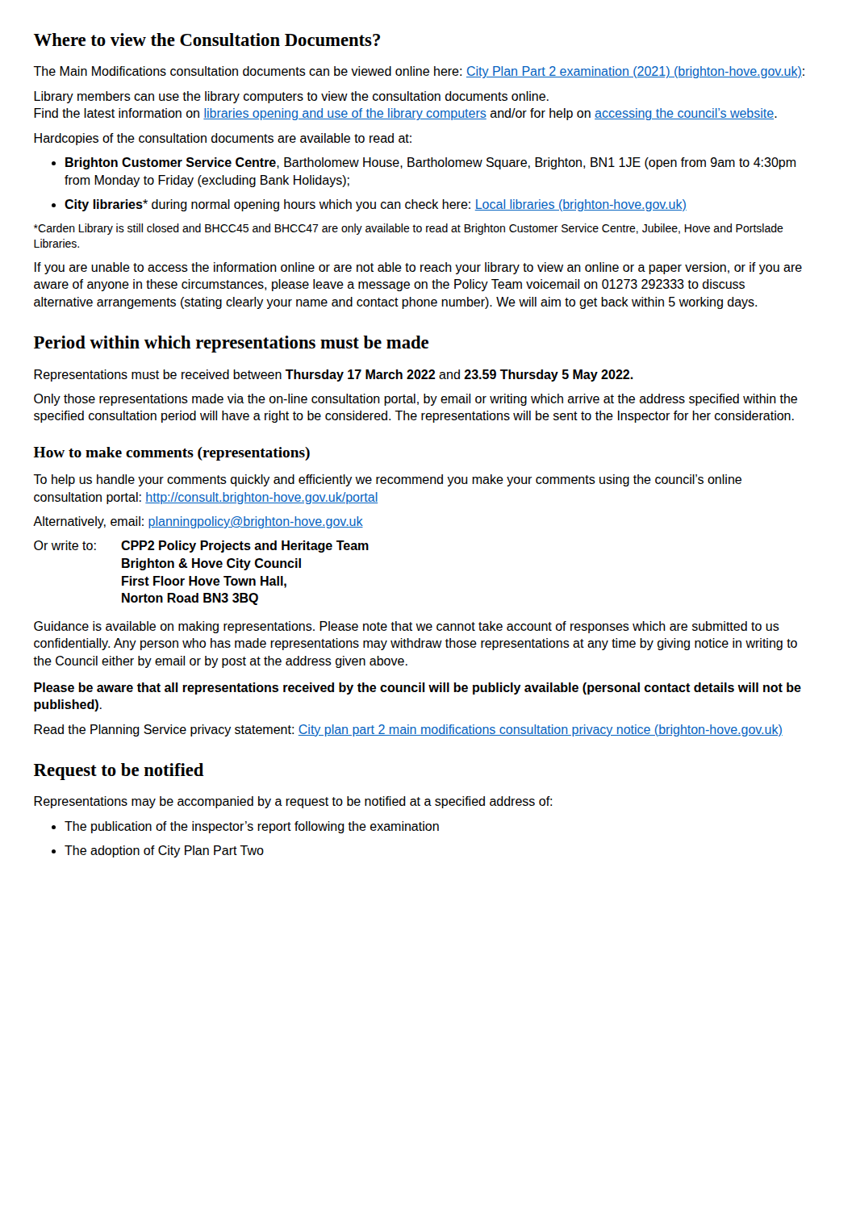Where to view the Consultation Documents?
The Main Modifications consultation documents can be viewed online here: City Plan Part 2 examination (2021) (brighton-hove.gov.uk):
Library members can use the library computers to view the consultation documents online.
Find the latest information on libraries opening and use of the library computers and/or for help on accessing the council’s website.
Hardcopies of the consultation documents are available to read at:
Brighton Customer Service Centre, Bartholomew House, Bartholomew Square, Brighton, BN1 1JE (open from 9am to 4:30pm from Monday to Friday (excluding Bank Holidays);
City libraries* during normal opening hours which you can check here: Local libraries (brighton-hove.gov.uk)
*Carden Library is still closed and BHCC45 and BHCC47 are only available to read at Brighton Customer Service Centre, Jubilee, Hove and Portslade Libraries.
If you are unable to access the information online or are not able to reach your library to view an online or a paper version, or if you are aware of anyone in these circumstances, please leave a message on the Policy Team voicemail on 01273 292333 to discuss alternative arrangements (stating clearly your name and contact phone number). We will aim to get back within 5 working days.
Period within which representations must be made
Representations must be received between Thursday 17 March 2022 and 23.59 Thursday 5 May 2022.
Only those representations made via the on-line consultation portal, by email or writing which arrive at the address specified within the specified consultation period will have a right to be considered. The representations will be sent to the Inspector for her consideration.
How to make comments (representations)
To help us handle your comments quickly and efficiently we recommend you make your comments using the council’s online consultation portal: http://consult.brighton-hove.gov.uk/portal
Alternatively, email: planningpolicy@brighton-hove.gov.uk
Or write to: CPP2 Policy Projects and Heritage Team
Brighton & Hove City Council
First Floor Hove Town Hall,
Norton Road BN3 3BQ
Guidance is available on making representations. Please note that we cannot take account of responses which are submitted to us confidentially. Any person who has made representations may withdraw those representations at any time by giving notice in writing to the Council either by email or by post at the address given above.
Please be aware that all representations received by the council will be publicly available (personal contact details will not be published).
Read the Planning Service privacy statement: City plan part 2 main modifications consultation privacy notice (brighton-hove.gov.uk)
Request to be notified
Representations may be accompanied by a request to be notified at a specified address of:
The publication of the inspector’s report following the examination
The adoption of City Plan Part Two